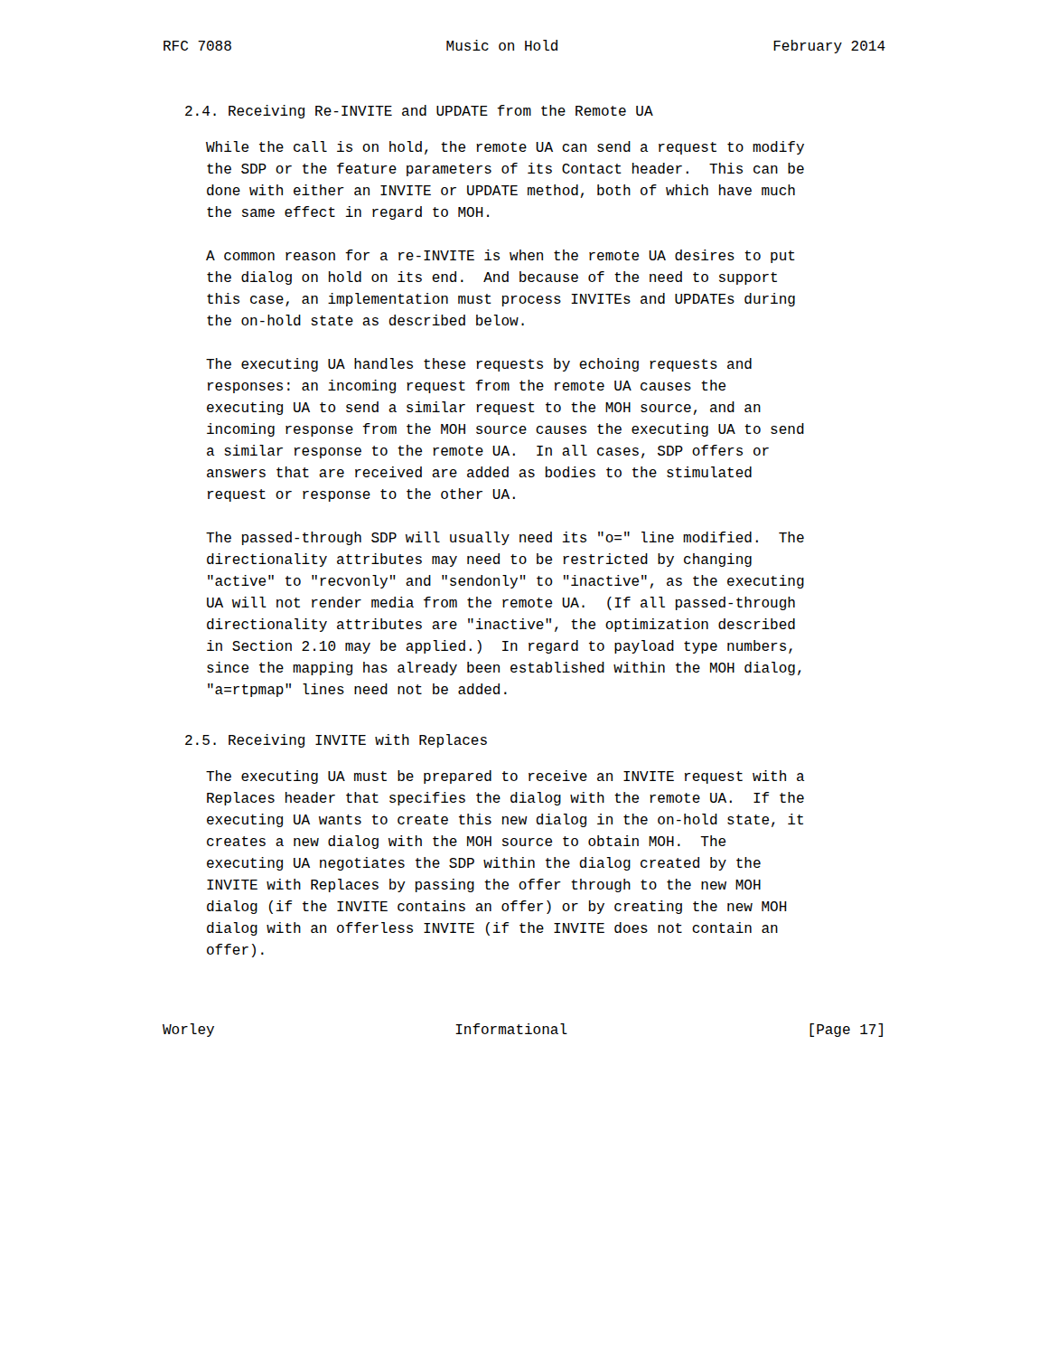RFC 7088 Music on Hold February 2014
2.4. Receiving Re-INVITE and UPDATE from the Remote UA
While the call is on hold, the remote UA can send a request to modify the SDP or the feature parameters of its Contact header. This can be done with either an INVITE or UPDATE method, both of which have much the same effect in regard to MOH.
A common reason for a re-INVITE is when the remote UA desires to put the dialog on hold on its end. And because of the need to support this case, an implementation must process INVITEs and UPDATEs during the on-hold state as described below.
The executing UA handles these requests by echoing requests and responses: an incoming request from the remote UA causes the executing UA to send a similar request to the MOH source, and an incoming response from the MOH source causes the executing UA to send a similar response to the remote UA. In all cases, SDP offers or answers that are received are added as bodies to the stimulated request or response to the other UA.
The passed-through SDP will usually need its "o=" line modified. The directionality attributes may need to be restricted by changing "active" to "recvonly" and "sendonly" to "inactive", as the executing UA will not render media from the remote UA. (If all passed-through directionality attributes are "inactive", the optimization described in Section 2.10 may be applied.) In regard to payload type numbers, since the mapping has already been established within the MOH dialog, "a=rtpmap" lines need not be added.
2.5. Receiving INVITE with Replaces
The executing UA must be prepared to receive an INVITE request with a Replaces header that specifies the dialog with the remote UA. If the executing UA wants to create this new dialog in the on-hold state, it creates a new dialog with the MOH source to obtain MOH. The executing UA negotiates the SDP within the dialog created by the INVITE with Replaces by passing the offer through to the new MOH dialog (if the INVITE contains an offer) or by creating the new MOH dialog with an offerless INVITE (if the INVITE does not contain an offer).
Worley Informational [Page 17]